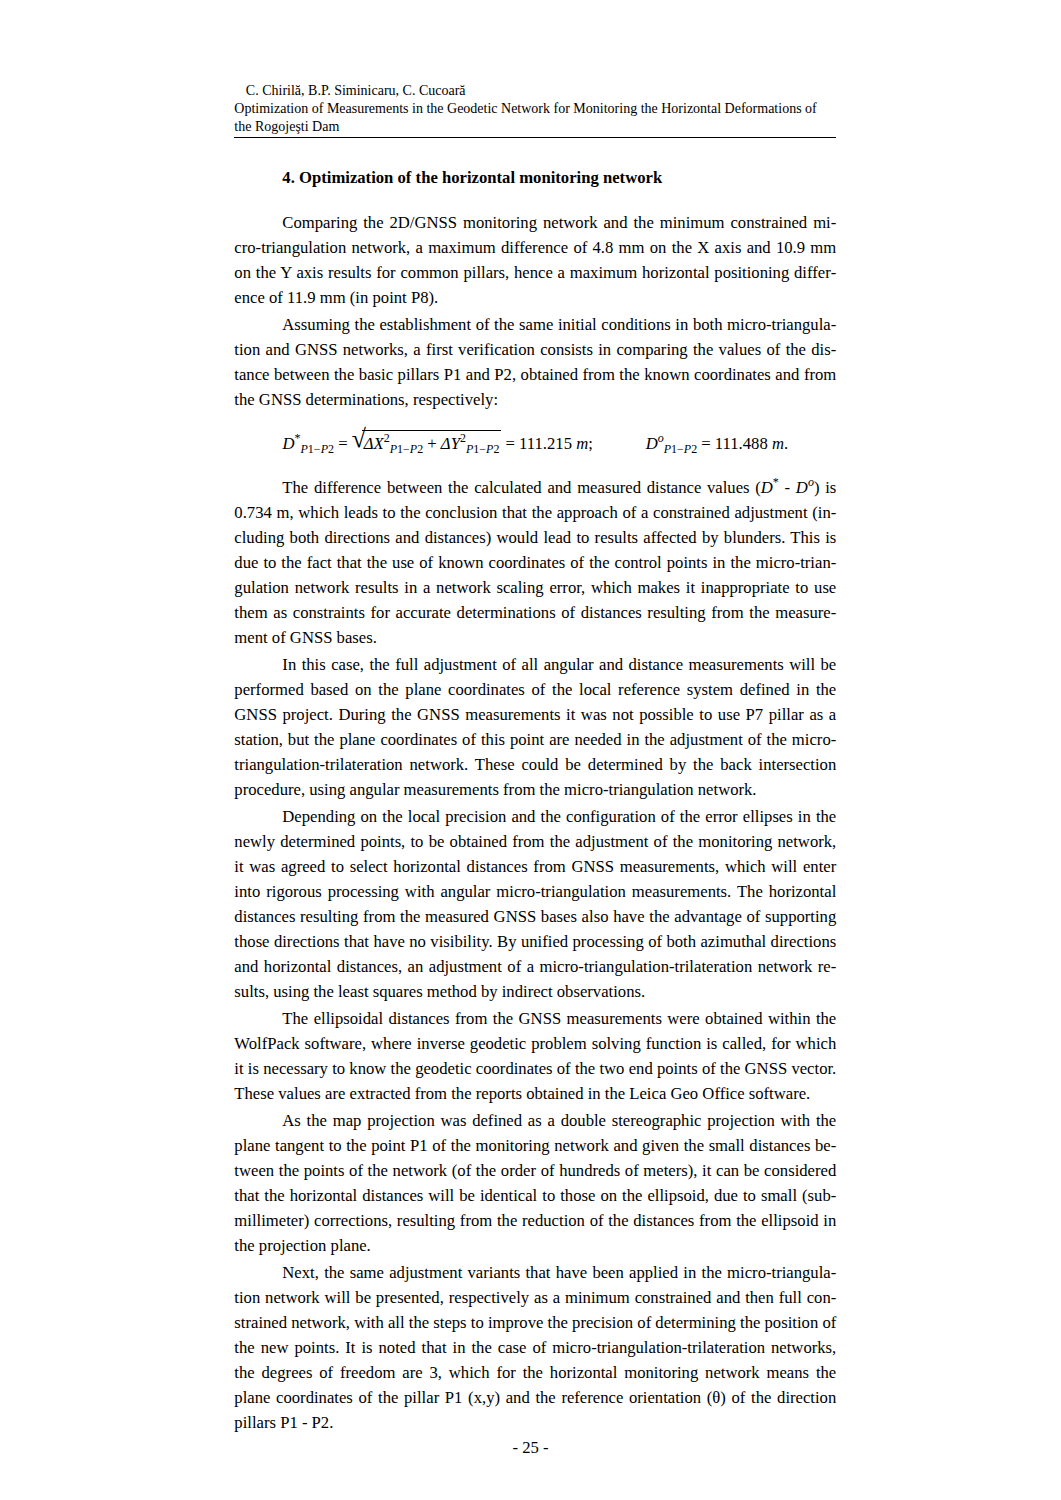C. Chirilă, B.P. Siminicaru, C. Cucoară
Optimization of Measurements in the Geodetic Network for Monitoring the Horizontal Deformations of the Rogojeşti Dam
4. Optimization of the horizontal monitoring network
Comparing the 2D/GNSS monitoring network and the minimum constrained micro-triangulation network, a maximum difference of 4.8 mm on the X axis and 10.9 mm on the Y axis results for common pillars, hence a maximum horizontal positioning difference of 11.9 mm (in point P8).
Assuming the establishment of the same initial conditions in both micro-triangulation and GNSS networks, a first verification consists in comparing the values of the distance between the basic pillars P1 and P2, obtained from the known coordinates and from the GNSS determinations, respectively:
D*P1−P2 = ΔX2P1−P2 + ΔY2P1−P2 = 111.215 m; DoP1−P2 = 111.488 m.
The difference between the calculated and measured distance values (D* - Do) is 0.734 m, which leads to the conclusion that the approach of a constrained adjustment (including both directions and distances) would lead to results affected by blunders. This is due to the fact that the use of known coordinates of the control points in the micro-triangulation network results in a network scaling error, which makes it inappropriate to use them as constraints for accurate determinations of distances resulting from the measurement of GNSS bases.
In this case, the full adjustment of all angular and distance measurements will be performed based on the plane coordinates of the local reference system defined in the GNSS project. During the GNSS measurements it was not possible to use P7 pillar as a station, but the plane coordinates of this point are needed in the adjustment of the micro-triangulation-trilateration network. These could be determined by the back intersection procedure, using angular measurements from the micro-triangulation network.
Depending on the local precision and the configuration of the error ellipses in the newly determined points, to be obtained from the adjustment of the monitoring network, it was agreed to select horizontal distances from GNSS measurements, which will enter into rigorous processing with angular micro-triangulation measurements. The horizontal distances resulting from the measured GNSS bases also have the advantage of supporting those directions that have no visibility. By unified processing of both azimuthal directions and horizontal distances, an adjustment of a micro-triangulation-trilateration network results, using the least squares method by indirect observations.
The ellipsoidal distances from the GNSS measurements were obtained within the WolfPack software, where inverse geodetic problem solving function is called, for which it is necessary to know the geodetic coordinates of the two end points of the GNSS vector. These values are extracted from the reports obtained in the Leica Geo Office software.
As the map projection was defined as a double stereographic projection with the plane tangent to the point P1 of the monitoring network and given the small distances between the points of the network (of the order of hundreds of meters), it can be considered that the horizontal distances will be identical to those on the ellipsoid, due to small (submillimeter) corrections, resulting from the reduction of the distances from the ellipsoid in the projection plane.
Next, the same adjustment variants that have been applied in the micro-triangulation network will be presented, respectively as a minimum constrained and then full constrained network, with all the steps to improve the precision of determining the position of the new points. It is noted that in the case of micro-triangulation-trilateration networks, the degrees of freedom are 3, which for the horizontal monitoring network means the plane coordinates of the pillar P1 (x,y) and the reference orientation (θ) of the direction pillars P1 - P2.
- 25 -